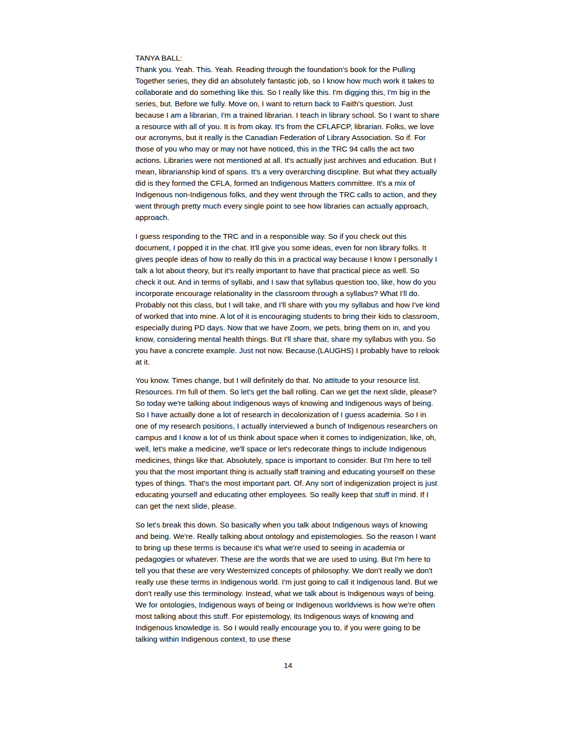TANYA BALL:
Thank you. Yeah. This. Yeah. Reading through the foundation's book for the Pulling Together series, they did an absolutely fantastic job, so I know how much work it takes to collaborate and do something like this. So I really like this. I'm digging this, I'm big in the series, but. Before we fully. Move on, I want to return back to Faith's question. Just because I am a librarian, I'm a trained librarian. I teach in library school. So I want to share a resource with all of you. It is from okay. It's from the CFLAFCP, librarian. Folks, we love our acronyms, but it really is the Canadian Federation of Library Association. So if. For those of you who may or may not have noticed, this in the TRC 94 calls the act two actions. Libraries were not mentioned at all. It's actually just archives and education. But I mean, librarianship kind of spans. It's a very overarching discipline. But what they actually did is they formed the CFLA, formed an Indigenous Matters committee. It's a mix of Indigenous non-Indigenous folks, and they went through the TRC calls to action, and they went through pretty much every single point to see how libraries can actually approach, approach.
I guess responding to the TRC and in a responsible way. So if you check out this document, I popped it in the chat. It'll give you some ideas, even for non library folks. It gives people ideas of how to really do this in a practical way because I know I personally I talk a lot about theory, but it's really important to have that practical piece as well. So check it out. And in terms of syllabi, and I saw that syllabus question too, like, how do you incorporate encourage relationality in the classroom through a syllabus? What I'll do. Probably not this class, but I will take, and I'll share with you my syllabus and how I've kind of worked that into mine. A lot of it is encouraging students to bring their kids to classroom, especially during PD days. Now that we have Zoom, we pets, bring them on in, and you know, considering mental health things. But I'll share that, share my syllabus with you. So you have a concrete example. Just not now. Because.(LAUGHS) I probably have to relook at it.
You know. Times change, but I will definitely do that. No attitude to your resource list. Resources. I'm full of them. So let's get the ball rolling. Can we get the next slide, please? So today we're talking about Indigenous ways of knowing and Indigenous ways of being. So I have actually done a lot of research in decolonization of I guess academia. So I in one of my research positions, I actually interviewed a bunch of Indigenous researchers on campus and I know a lot of us think about space when it comes to indigenization, like, oh, well, let's make a medicine, we'll space or let's redecorate things to include Indigenous medicines, things like that. Absolutely, space is important to consider. But I'm here to tell you that the most important thing is actually staff training and educating yourself on these types of things. That's the most important part. Of. Any sort of indigenization project is just educating yourself and educating other employees. So really keep that stuff in mind. If I can get the next slide, please.
So let's break this down. So basically when you talk about Indigenous ways of knowing and being. We're. Really talking about ontology and epistemologies. So the reason I want to bring up these terms is because it's what we're used to seeing in academia or pedagogies or whatever. These are the words that we are used to using. But I'm here to tell you that these are very Westernized concepts of philosophy. We don't really we don't really use these terms in Indigenous world. I'm just going to call it Indigenous land. But we don't really use this terminology. Instead, what we talk about is Indigenous ways of being. We for ontologies, Indigenous ways of being or Indigenous worldviews is how we're often most talking about this stuff. For epistemology, its Indigenous ways of knowing and Indigenous knowledge is. So I would really encourage you to, if you were going to be talking within Indigenous context, to use these
14